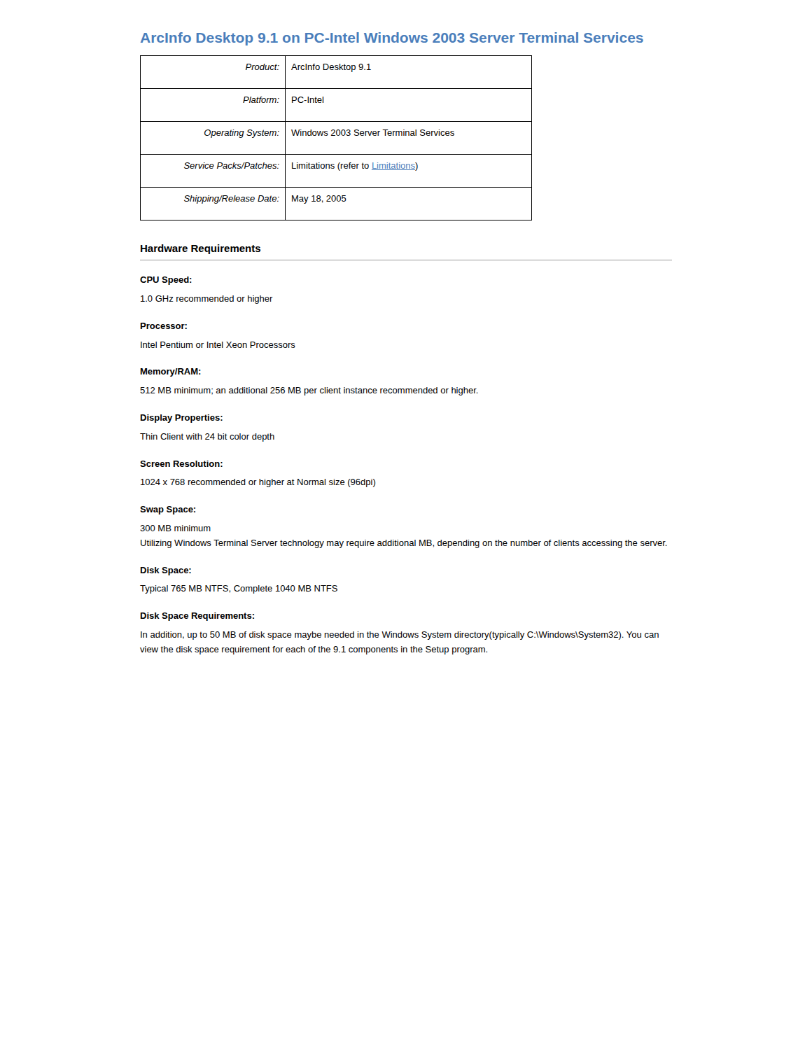ArcInfo Desktop 9.1 on PC-Intel Windows 2003 Server Terminal Services
| Product: | ArcInfo Desktop 9.1 |
| Platform: | PC-Intel |
| Operating System: | Windows 2003 Server Terminal Services |
| Service Packs/Patches: | Limitations (refer to Limitations ) |
| Shipping/Release Date: | May 18, 2005 |
Hardware Requirements
CPU Speed:
1.0 GHz recommended or higher
Processor:
Intel Pentium or Intel Xeon Processors
Memory/RAM:
512 MB minimum; an additional 256 MB per client instance recommended or higher.
Display Properties:
Thin Client with 24 bit color depth
Screen Resolution:
1024 x 768 recommended or higher at Normal size (96dpi)
Swap Space:
300 MB minimum
Utilizing Windows Terminal Server technology may require additional MB, depending on the number of clients accessing the server.
Disk Space:
Typical 765 MB NTFS, Complete 1040 MB NTFS
Disk Space Requirements:
In addition, up to 50 MB of disk space maybe needed in the Windows System directory(typically C:\Windows\System32). You can view the disk space requirement for each of the 9.1 components in the Setup program.